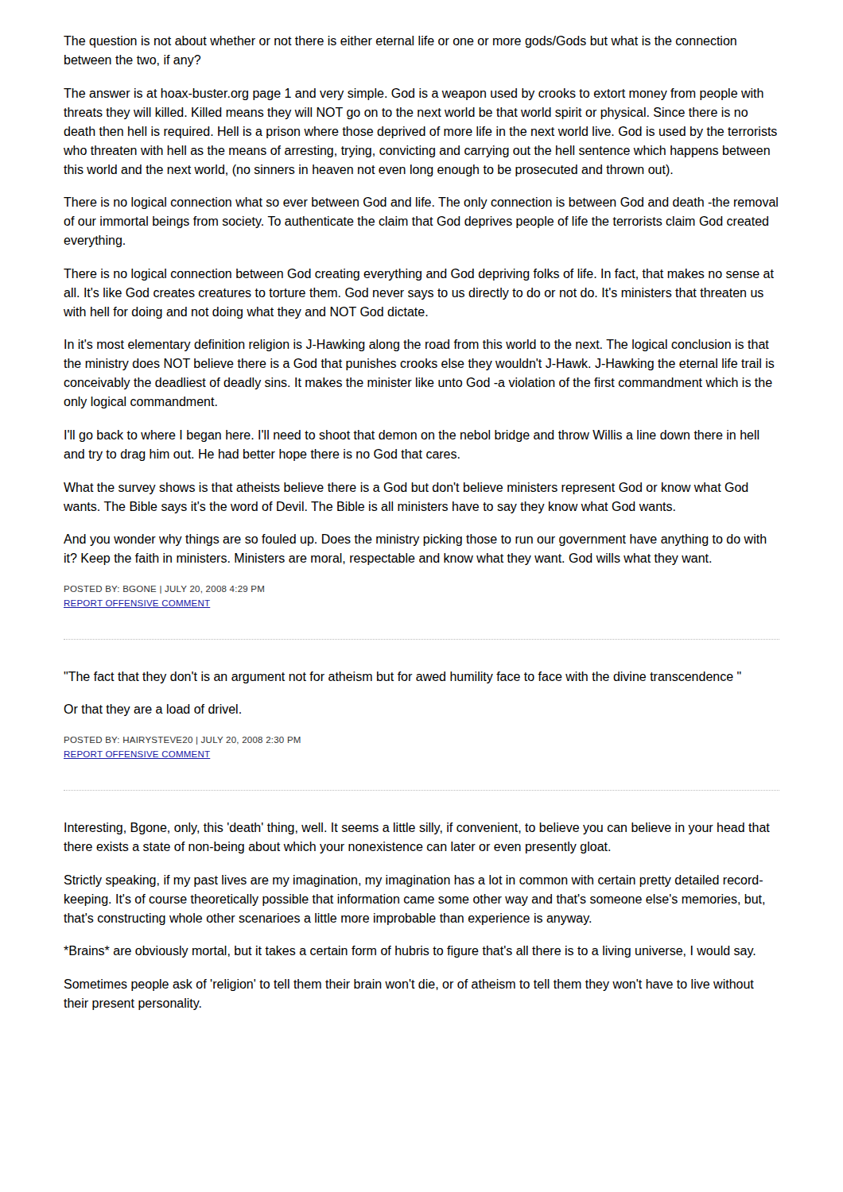The question is not about whether or not there is either eternal life or one or more gods/Gods but what is the connection between the two, if any?
The answer is at hoax-buster.org page 1 and very simple. God is a weapon used by crooks to extort money from people with threats they will killed. Killed means they will NOT go on to the next world be that world spirit or physical. Since there is no death then hell is required. Hell is a prison where those deprived of more life in the next world live. God is used by the terrorists who threaten with hell as the means of arresting, trying, convicting and carrying out the hell sentence which happens between this world and the next world, (no sinners in heaven not even long enough to be prosecuted and thrown out).
There is no logical connection what so ever between God and life. The only connection is between God and death -the removal of our immortal beings from society. To authenticate the claim that God deprives people of life the terrorists claim God created everything.
There is no logical connection between God creating everything and God depriving folks of life. In fact, that makes no sense at all. It's like God creates creatures to torture them. God never says to us directly to do or not do. It's ministers that threaten us with hell for doing and not doing what they and NOT God dictate.
In it's most elementary definition religion is J-Hawking along the road from this world to the next. The logical conclusion is that the ministry does NOT believe there is a God that punishes crooks else they wouldn't J-Hawk. J-Hawking the eternal life trail is conceivably the deadliest of deadly sins. It makes the minister like unto God -a violation of the first commandment which is the only logical commandment.
I'll go back to where I began here. I'll need to shoot that demon on the nebol bridge and throw Willis a line down there in hell and try to drag him out. He had better hope there is no God that cares.
What the survey shows is that atheists believe there is a God but don't believe ministers represent God or know what God wants. The Bible says it's the word of Devil. The Bible is all ministers have to say they know what God wants.
And you wonder why things are so fouled up. Does the ministry picking those to run our government have anything to do with it? Keep the faith in ministers. Ministers are moral, respectable and know what they want. God wills what they want.
POSTED BY: BGONE | JULY 20, 2008 4:29 PM REPORT OFFENSIVE COMMENT
"The fact that they don't is an argument not for atheism but for awed humility face to face with the divine transcendence "
Or that they are a load of drivel.
POSTED BY: HAIRYSTEVE20 | JULY 20, 2008 2:30 PM REPORT OFFENSIVE COMMENT
Interesting, Bgone, only, this 'death' thing, well. It seems a little silly, if convenient, to believe you can believe in your head that there exists a state of non-being about which your nonexistence can later or even presently gloat.
Strictly speaking, if my past lives are my imagination, my imagination has a lot in common with certain pretty detailed record-keeping. It's of course theoretically possible that information came some other way and that's someone else's memories, but, that's constructing whole other scenarioes a little more improbable than experience is anyway.
*Brains* are obviously mortal, but it takes a certain form of hubris to figure that's all there is to a living universe, I would say.
Sometimes people ask of 'religion' to tell them their brain won't die, or of atheism to tell them they won't have to live without their present personality.